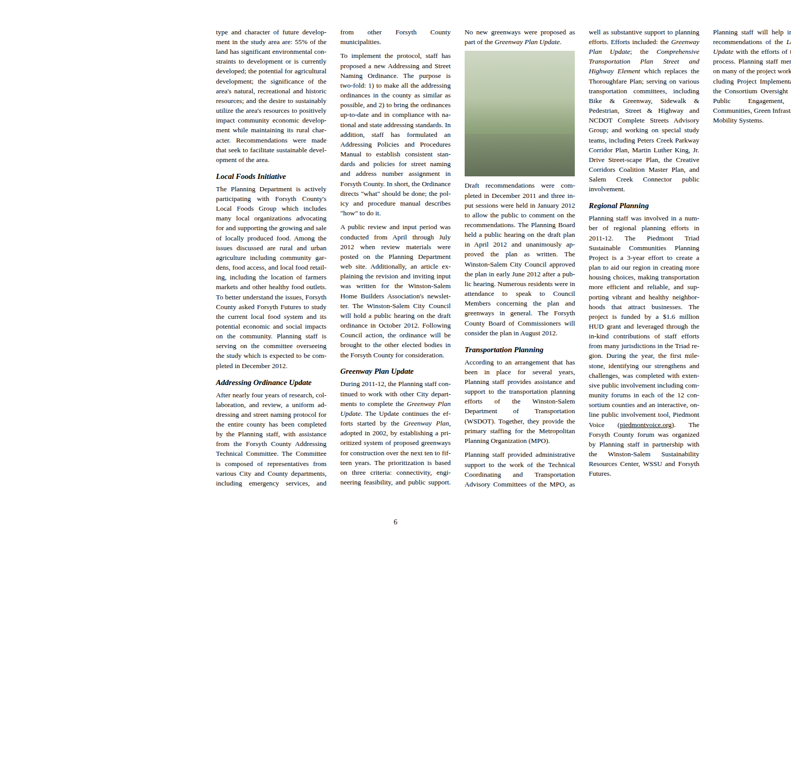type and character of future development in the study area are: 55% of the land has significant environmental constraints to development or is currently developed; the potential for agricultural development; the significance of the area's natural, recreational and historic resources; and the desire to sustainably utilize the area's resources to positively impact community economic development while maintaining its rural character. Recommendations were made that seek to facilitate sustainable development of the area.
Local Foods Initiative
The Planning Department is actively participating with Forsyth County's Local Foods Group which includes many local organizations advocating for and supporting the growing and sale of locally produced food. Among the issues discussed are rural and urban agriculture including community gardens, food access, and local food retailing, including the location of farmers markets and other healthy food outlets. To better understand the issues, Forsyth County asked Forsyth Futures to study the current local food system and its potential economic and social impacts on the community. Planning staff is serving on the committee overseeing the study which is expected to be completed in December 2012.
Addressing Ordinance Update
After nearly four years of research, collaboration, and review, a uniform addressing and street naming protocol for the entire county has been completed by the Planning staff, with assistance from the Forsyth County Addressing Technical Committee. The Committee is composed of representatives from various City and County departments, including emergency services, and from other Forsyth County municipalities.
To implement the protocol, staff has proposed a new Addressing and Street Naming Ordinance. The purpose is two-fold: 1) to make all the addressing ordinances in the county as similar as possible, and 2) to bring the ordinances up-to-date and in compliance with national and state addressing standards. In addition, staff has formulated an Addressing Policies and Procedures Manual to establish consistent standards and policies for street naming and address number assignment in Forsyth County. In short, the Ordinance directs "what" should be done; the policy and procedure manual describes "how" to do it.
A public review and input period was conducted from April through July 2012 when review materials were posted on the Planning Department web site. Additionally, an article explaining the revision and inviting input was written for the Winston-Salem Home Builders Association's newsletter. The Winston-Salem City Council will hold a public hearing on the draft ordinance in October 2012. Following Council action, the ordinance will be brought to the other elected bodies in the Forsyth County for consideration.
Greenway Plan Update
During 2011-12, the Planning staff continued to work with other City departments to complete the Greenway Plan Update. The Update continues the efforts started by the Greenway Plan, adopted in 2002, by establishing a prioritized system of proposed greenways for construction over the next ten to fifteen years. The prioritization is based on three criteria: connectivity, engineering feasibility, and public support. No new greenways were proposed as part of the Greenway Plan Update.
Draft recommendations were completed in December 2011 and three input sessions were held in January 2012 to allow the public to comment on the recommendations. The Planning Board held a public hearing on the draft plan in April 2012 and unanimously approved the plan as written. The Winston-Salem City Council approved the plan in early June 2012 after a public hearing. Numerous residents were in attendance to speak to Council Members concerning the plan and greenways in general. The Forsyth County Board of Commissioners will consider the plan in August 2012.
Transportation Planning
According to an arrangement that has been in place for several years, Planning staff provides assistance and support to the transportation planning efforts of the Winston-Salem Department of Transportation (WSDOT). Together, they provide the primary staffing for the Metropolitan Planning Organization (MPO).
Planning staff provided administrative support to the work of the Technical Coordinating and Transportation Advisory Committees of the MPO, as well as substantive support to planning efforts. Efforts included: the Greenway Plan Update; the Comprehensive Transportation Plan Street and Highway Element which replaces the Thoroughfare Plan; serving on various transportation committees, including Bike & Greenway, Sidewalk & Pedestrian, Street & Highway and NCDOT Complete Streets Advisory Group; and working on special study teams, including Peters Creek Parkway Corridor Plan, Martin Luther King, Jr. Drive Street-scape Plan, the Creative Corridors Coalition Master Plan, and Salem Creek Connector public involvement.
Regional Planning
Planning staff was involved in a number of regional planning efforts in 2011-12. The Piedmont Triad Sustainable Communities Planning Project is a 3-year effort to create a plan to aid our region in creating more housing choices, making transportation more efficient and reliable, and supporting vibrant and healthy neighborhoods that attract businesses. The project is funded by a $1.6 million HUD grant and leveraged through the in-kind contributions of staff efforts from many jurisdictions in the Triad region. During the year, the first milestone, identifying our strengthens and challenges, was completed with extensive public involvement including community forums in each of the 12 consortium counties and an interactive, on-line public involvement tool, Piedmont Voice (piedmontvoice.org). The Forsyth County forum was organized by Planning staff in partnership with the Winston-Salem Sustainability Resources Center, WSSU and Forsyth Futures.
Planning staff will help integrate the recommendations of the Legacy 2030 Update with the efforts of the regional process. Planning staff members serve on many of the project work groups, including Project Implementation Team, the Consortium Oversight Committee, Public Engagement, Healthy Communities, Green Infrastructure, and Mobility Systems.
6